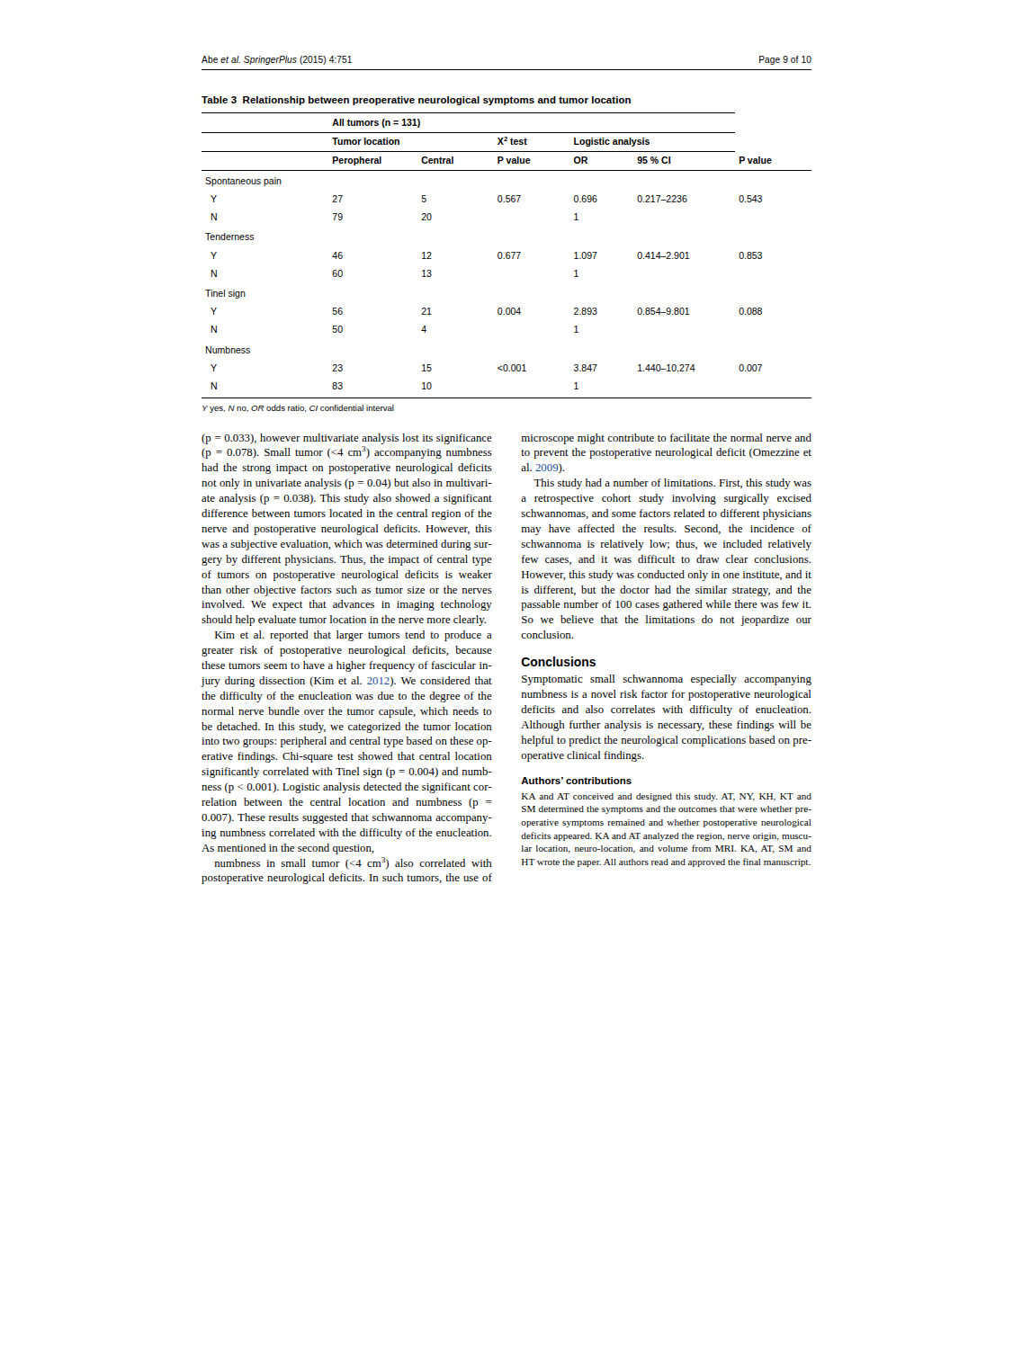Abe et al. SpringerPlus (2015) 4:751
Page 9 of 10
Table 3 Relationship between preoperative neurological symptoms and tumor location
| | All tumors (n = 131) |
| --- | --- |
| | Tumor location | X 2 test | Logistic analysis |
| | Peropheral | Central | P value | OR | 95 % CI | P value |
| Spontaneous pain | | | | | | |
| Y | 27 | 5 | 0.567 | 0.696 | 0.217–2236 | 0.543 |
| N | 79 | 20 | | 1 | | |
| Tenderness | | | | | | |
| Y | 46 | 12 | 0.677 | 1.097 | 0.414–2.901 | 0.853 |
| N | 60 | 13 | | 1 | | |
| Tinel sign | | | | | | |
| Y | 56 | 21 | 0.004 | 2.893 | 0.854–9.801 | 0.088 |
| N | 50 | 4 | | 1 | | |
| Numbness | | | | | | |
| Y | 23 | 15 | <0.001 | 3.847 | 1.440–10,274 | 0.007 |
| N | 83 | 10 | | 1 | | |
Y yes, N no, OR odds ratio, CI confidential interval
(p = 0.033), however multivariate analysis lost its significance (p = 0.078). Small tumor (<4 cm3) accompanying numbness had the strong impact on postoperative neurological deficits not only in univariate analysis (p = 0.04) but also in multivariate analysis (p = 0.038). This study also showed a significant difference between tumors located in the central region of the nerve and postoperative neurological deficits. However, this was a subjective evaluation, which was determined during surgery by different physicians. Thus, the impact of central type of tumors on postoperative neurological deficits is weaker than other objective factors such as tumor size or the nerves involved. We expect that advances in imaging technology should help evaluate tumor location in the nerve more clearly.
Kim et al. reported that larger tumors tend to produce a greater risk of postoperative neurological deficits, because these tumors seem to have a higher frequency of fascicular injury during dissection (Kim et al. 2012). We considered that the difficulty of the enucleation was due to the degree of the normal nerve bundle over the tumor capsule, which needs to be detached. In this study, we categorized the tumor location into two groups: peripheral and central type based on these operative findings. Chi-square test showed that central location significantly correlated with Tinel sign (p = 0.004) and numbness (p < 0.001). Logistic analysis detected the significant correlation between the central location and numbness (p = 0.007). These results suggested that schwannoma accompanying numbness correlated with the difficulty of the enucleation. As mentioned in the second question,
numbness in small tumor (<4 cm3) also correlated with postoperative neurological deficits. In such tumors, the use of microscope might contribute to facilitate the normal nerve and to prevent the postoperative neurological deficit (Omezzine et al. 2009).
This study had a number of limitations. First, this study was a retrospective cohort study involving surgically excised schwannomas, and some factors related to different physicians may have affected the results. Second, the incidence of schwannoma is relatively low; thus, we included relatively few cases, and it was difficult to draw clear conclusions. However, this study was conducted only in one institute, and it is different, but the doctor had the similar strategy, and the passable number of 100 cases gathered while there was few it. So we believe that the limitations do not jeopardize our conclusion.
Conclusions
Symptomatic small schwannoma especially accompanying numbness is a novel risk factor for postoperative neurological deficits and also correlates with difficulty of enucleation. Although further analysis is necessary, these findings will be helpful to predict the neurological complications based on preoperative clinical findings.
Authors’ contributions
KA and AT conceived and designed this study. AT, NY, KH, KT and SM determined the symptoms and the outcomes that were whether preoperative symptoms remained and whether postoperative neurological deficits appeared. KA and AT analyzed the region, nerve origin, muscular location, neuro-location, and volume from MRI. KA, AT, SM and HT wrote the paper. All authors read and approved the final manuscript.